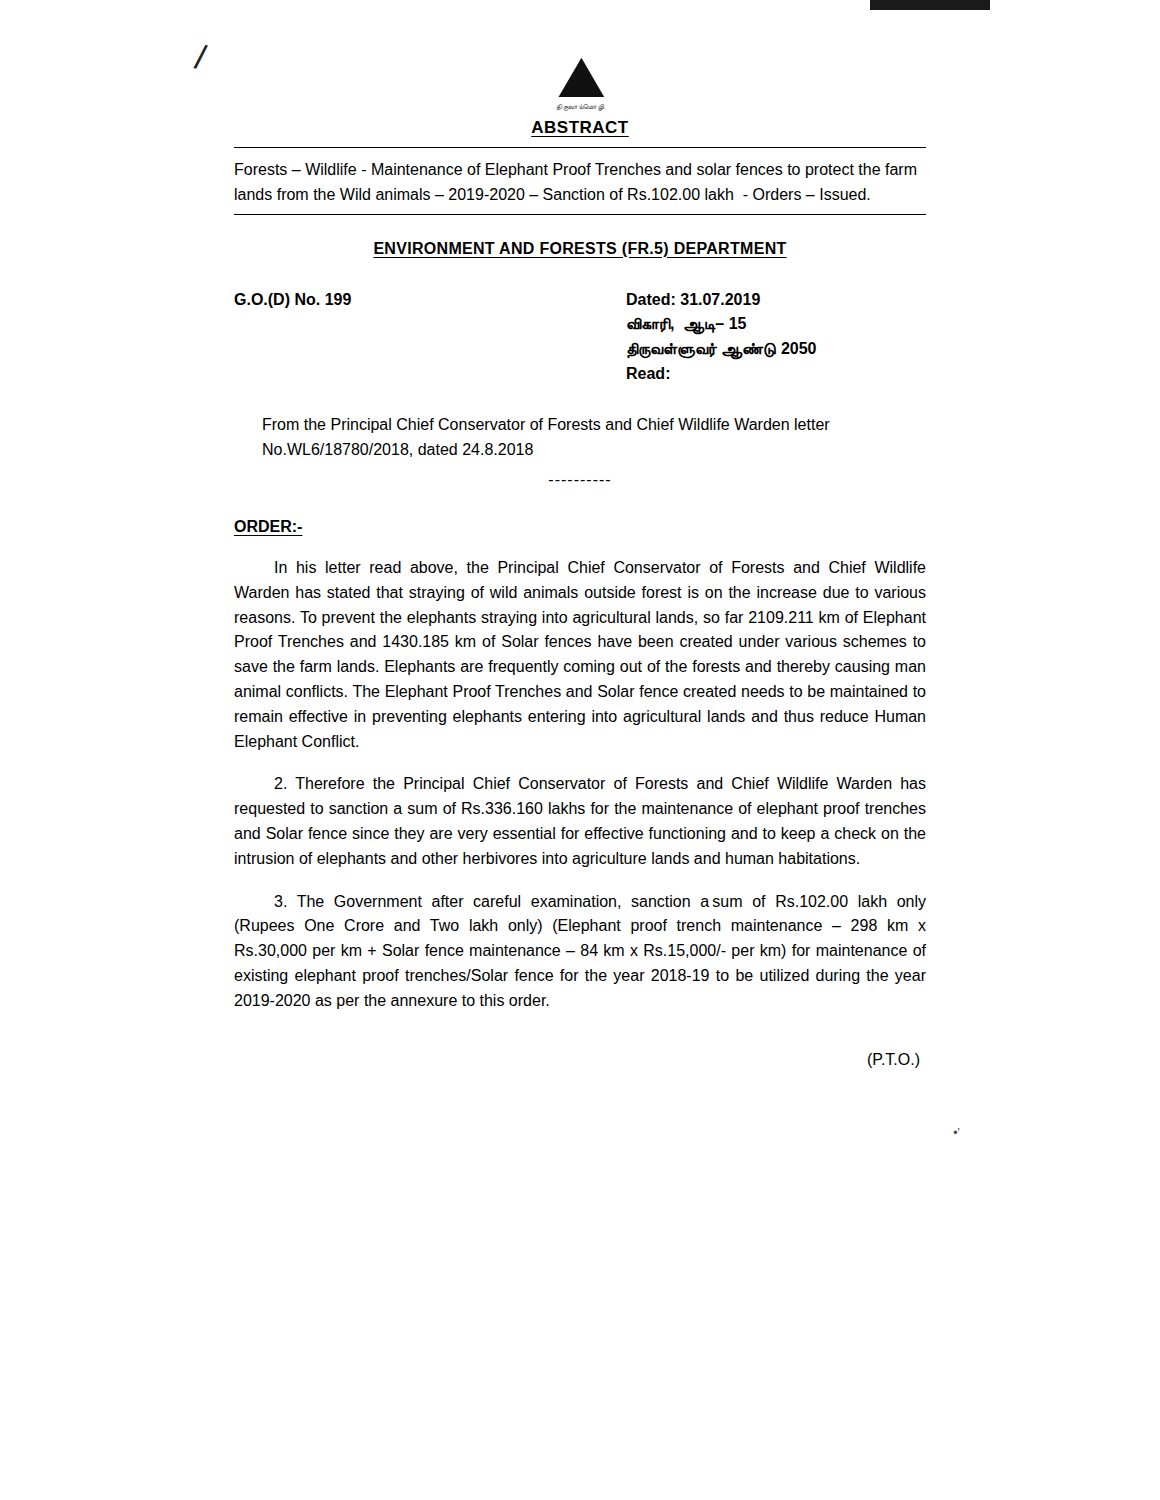/
⛰
திருவாய்மொழி
ABSTRACT
Forests – Wildlife - Maintenance of Elephant Proof Trenches and solar fences to protect the farm lands from the Wild animals – 2019-2020 – Sanction of Rs.102.00 lakh - Orders – Issued.
ENVIRONMENT AND FORESTS (FR.5) DEPARTMENT
G.O.(D) No. 199
Dated: 31.07.2019
விகாரி, ஆடி– 15
திருவள்ளுவர் ஆண்டு 2050
Read:
From the Principal Chief Conservator of Forests and Chief Wildlife Warden letter No.WL6/18780/2018, dated 24.8.2018
----------
ORDER:-
In his letter read above, the Principal Chief Conservator of Forests and Chief Wildlife Warden has stated that straying of wild animals outside forest is on the increase due to various reasons. To prevent the elephants straying into agricultural lands, so far 2109.211 km of Elephant Proof Trenches and 1430.185 km of Solar fences have been created under various schemes to save the farm lands. Elephants are frequently coming out of the forests and thereby causing man animal conflicts. The Elephant Proof Trenches and Solar fence created needs to be maintained to remain effective in preventing elephants entering into agricultural lands and thus reduce Human Elephant Conflict.
2. Therefore the Principal Chief Conservator of Forests and Chief Wildlife Warden has requested to sanction a sum of Rs.336.160 lakhs for the maintenance of elephant proof trenches and Solar fence since they are very essential for effective functioning and to keep a check on the intrusion of elephants and other herbivores into agriculture lands and human habitations.
3. The Government after careful examination, sanction a sum of Rs.102.00 lakh only (Rupees One Crore and Two lakh only) (Elephant proof trench maintenance – 298 km x Rs.30,000 per km + Solar fence maintenance – 84 km x Rs.15,000/- per km) for maintenance of existing elephant proof trenches/Solar fence for the year 2018-19 to be utilized during the year 2019-2020 as per the annexure to this order.
(P.T.O.)
•’